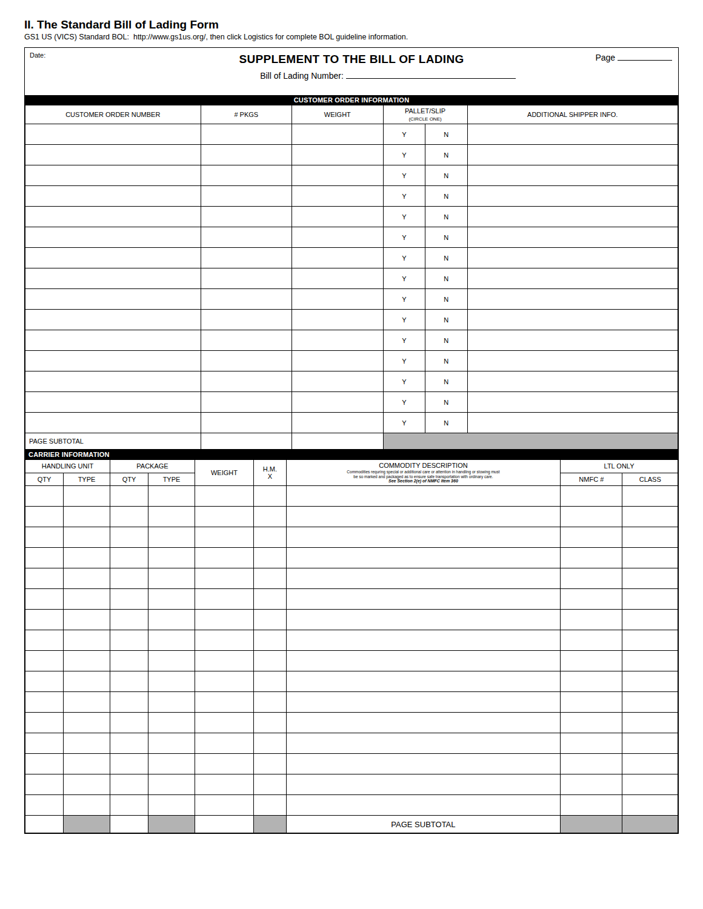II. The Standard Bill of Lading Form
GS1 US (VICS) Standard BOL: http://www.gs1us.org/, then click Logistics for complete BOL guideline information.
Date:
SUPPLEMENT TO THE BILL OF LADING
Page
Bill of Lading Number:
CUSTOMER ORDER INFORMATION
| CUSTOMER ORDER NUMBER | # PKGS | WEIGHT | PALLET/SLIP (CIRCLE ONE) | ADDITIONAL SHIPPER INFO. |
| --- | --- | --- | --- | --- |
| | | | Y | N | |
| | | | Y | N | |
| | | | Y | N | |
| | | | Y | N | |
| | | | Y | N | |
| | | | Y | N | |
| | | | Y | N | |
| | | | Y | N | |
| | | | Y | N | |
| | | | Y | N | |
| | | | Y | N | |
| | | | Y | N | |
| | | | Y | N | |
| | | | Y | N | |
| | | | Y | N | |
| PAGE SUBTOTAL | | | |
CARRIER INFORMATION
| HANDLING UNIT | PACKAGE | WEIGHT | H.M. X | COMMODITY DESCRIPTION Commodities requring special or additional care or attention in handling or stowing must be so marked and packaged as to ensure safe transportation with ordinary care. See Section 2(e) of NMFC Item 360 | LTL ONLY |
| --- | --- | --- | --- | --- | --- |
| QTY | TYPE | QTY | TYPE | NMFC # | CLASS |
| | | | | | | PAGE SUBTOTAL | | |